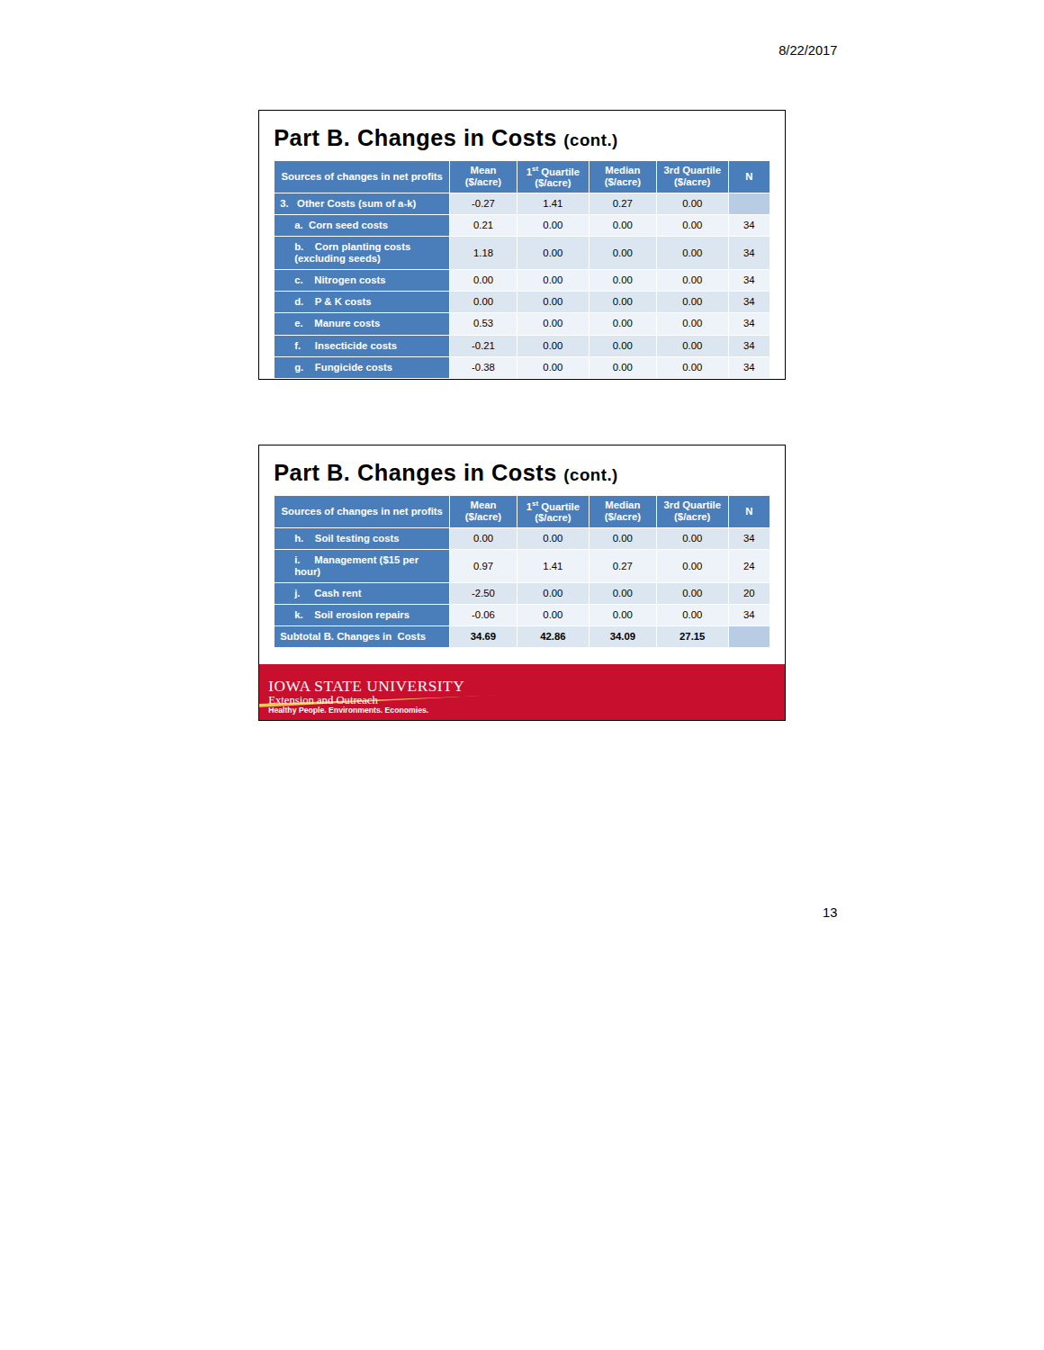8/22/2017
Part B. Changes in Costs (cont.)
| Sources of changes in net profits | Mean ($/acre) | 1 st Quartile ($/acre) | Median ($/acre) | 3rd Quartile ($/acre) | N |
| --- | --- | --- | --- | --- | --- |
| 3. Other Costs (sum of a-k) | -0.27 | 1.41 | 0.27 | 0.00 | |
| a. Corn seed costs | 0.21 | 0.00 | 0.00 | 0.00 | 34 |
| b. Corn planting costs (excluding seeds) | 1.18 | 0.00 | 0.00 | 0.00 | 34 |
| c. Nitrogen costs | 0.00 | 0.00 | 0.00 | 0.00 | 34 |
| d. P & K costs | 0.00 | 0.00 | 0.00 | 0.00 | 34 |
| e. Manure costs | 0.53 | 0.00 | 0.00 | 0.00 | 34 |
| f. Insecticide costs | -0.21 | 0.00 | 0.00 | 0.00 | 34 |
| g. Fungicide costs | -0.38 | 0.00 | 0.00 | 0.00 | 34 |
Part B. Changes in Costs (cont.)
| Sources of changes in net profits | Mean ($/acre) | 1 st Quartile ($/acre) | Median ($/acre) | 3rd Quartile ($/acre) | N |
| --- | --- | --- | --- | --- | --- |
| h. Soil testing costs | 0.00 | 0.00 | 0.00 | 0.00 | 34 |
| i. Management ($15 per hour) | 0.97 | 1.41 | 0.27 | 0.00 | 24 |
| j. Cash rent | -2.50 | 0.00 | 0.00 | 0.00 | 20 |
| k. Soil erosion repairs | -0.06 | 0.00 | 0.00 | 0.00 | 34 |
| Subtotal B. Changes in Costs | 34.69 | 42.86 | 34.09 | 27.15 | |
IOWA STATE UNIVERSITY
Extension and Outreach
Healthy People. Environments. Economies.
13